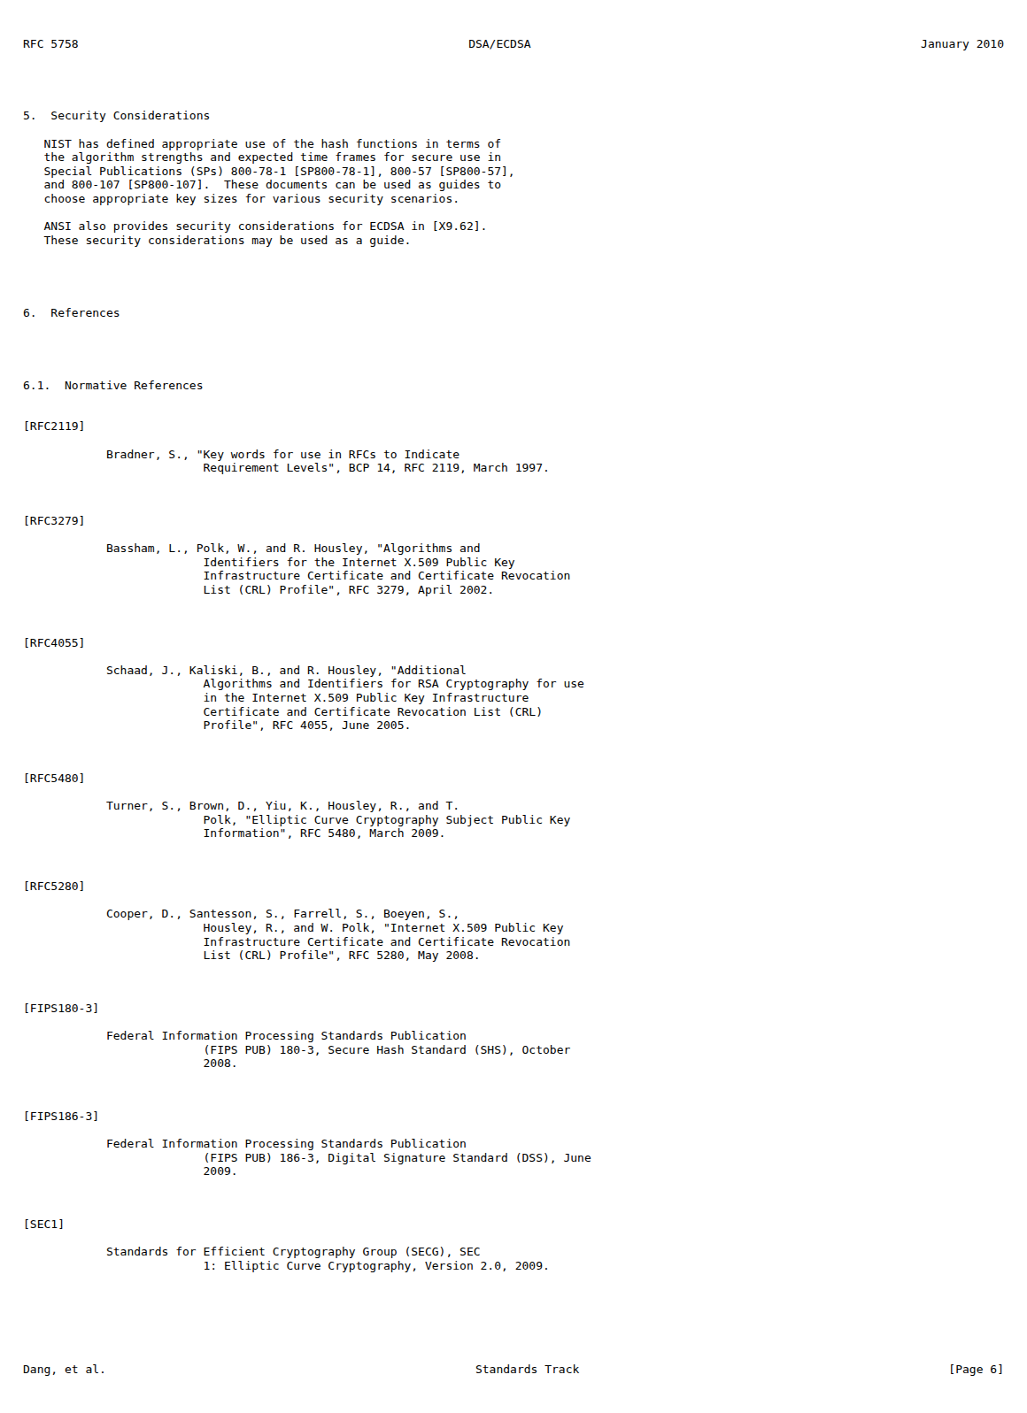RFC 5758 DSA/ECDSA January 2010
5. Security Considerations
NIST has defined appropriate use of the hash functions in terms of the algorithm strengths and expected time frames for secure use in Special Publications (SPs) 800-78-1 [SP800-78-1], 800-57 [SP800-57], and 800-107 [SP800-107]. These documents can be used as guides to choose appropriate key sizes for various security scenarios. ANSI also provides security considerations for ECDSA in [X9.62]. These security considerations may be used as a guide.
6. References
6.1. Normative References
[RFC2119]
Bradner, S., "Key words for use in RFCs to Indicate Requirement Levels", BCP 14, RFC 2119, March 1997.
[RFC3279]
Bassham, L., Polk, W., and R. Housley, "Algorithms and Identifiers for the Internet X.509 Public Key Infrastructure Certificate and Certificate Revocation List (CRL) Profile", RFC 3279, April 2002.
[RFC4055]
Schaad, J., Kaliski, B., and R. Housley, "Additional Algorithms and Identifiers for RSA Cryptography for use in the Internet X.509 Public Key Infrastructure Certificate and Certificate Revocation List (CRL) Profile", RFC 4055, June 2005.
[RFC5480]
Turner, S., Brown, D., Yiu, K., Housley, R., and T. Polk, "Elliptic Curve Cryptography Subject Public Key Information", RFC 5480, March 2009.
[RFC5280]
Cooper, D., Santesson, S., Farrell, S., Boeyen, S., Housley, R., and W. Polk, "Internet X.509 Public Key Infrastructure Certificate and Certificate Revocation List (CRL) Profile", RFC 5280, May 2008.
[FIPS180-3]
Federal Information Processing Standards Publication (FIPS PUB) 180-3, Secure Hash Standard (SHS), October 2008.
[FIPS186-3]
Federal Information Processing Standards Publication (FIPS PUB) 186-3, Digital Signature Standard (DSS), June 2009.
[SEC1]
Standards for Efficient Cryptography Group (SECG), SEC 1: Elliptic Curve Cryptography, Version 2.0, 2009.
Dang, et al. Standards Track [Page 6]